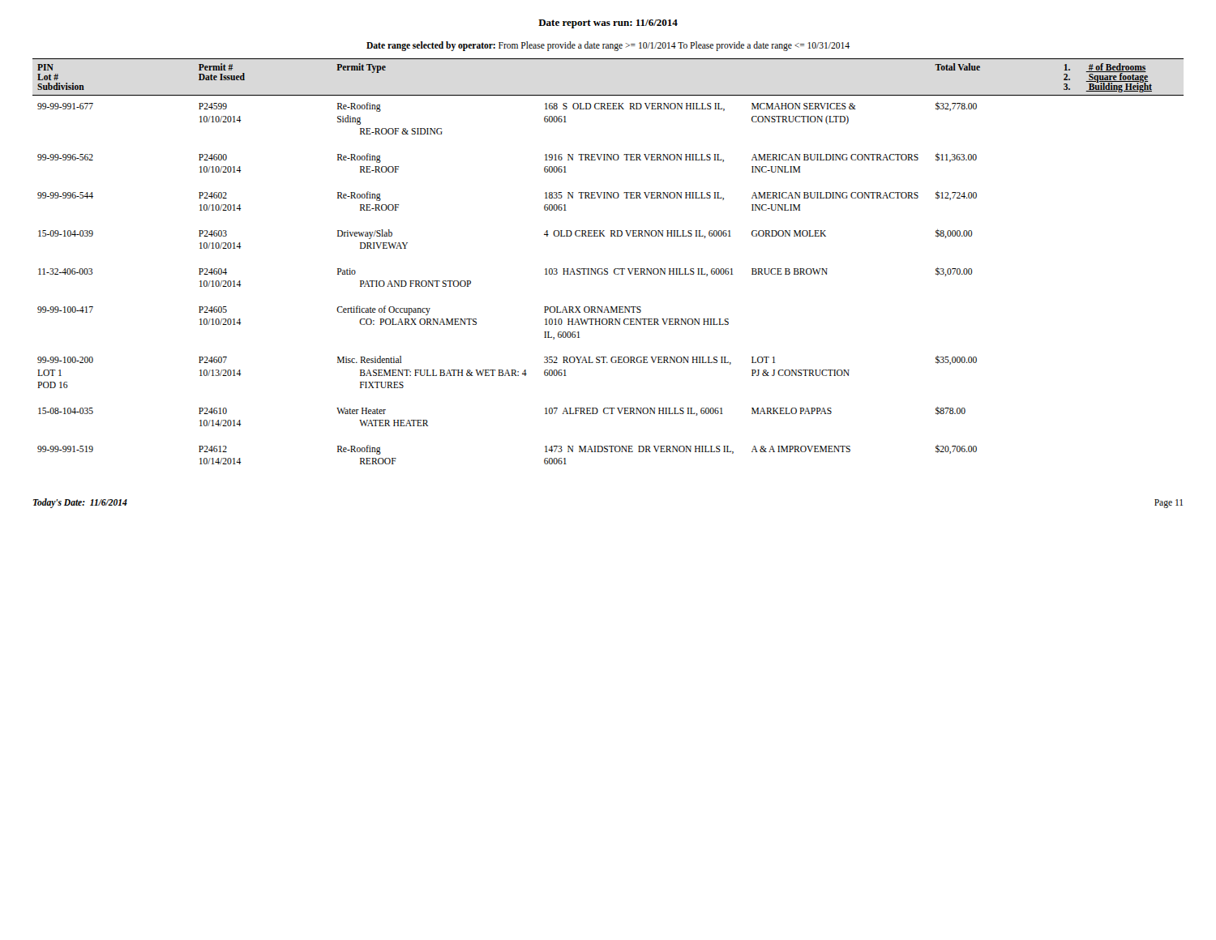Date report was run: 11/6/2014
Date range selected by operator: From Please provide a date range >= 10/1/2014 To Please provide a date range <= 10/31/2014
| PIN Lot # Subdivision | Permit # Date Issued | Permit Type | | | Total Value | 1. # of Bedrooms 2. Square footage 3. Building Height |
| --- | --- | --- | --- | --- | --- | --- |
| 99-99-991-677 | P24599 10/10/2014 | Re-Roofing Siding RE-ROOF & SIDING | 168 S OLD CREEK RD VERNON HILLS IL, 60061 | MCMAHON SERVICES & CONSTRUCTION (LTD) | $32,778.00 | |
| 99-99-996-562 | P24600 10/10/2014 | Re-Roofing RE-ROOF | 1916 N TREVINO TER VERNON HILLS IL, 60061 | AMERICAN BUILDING CONTRACTORS INC-UNLIM | $11,363.00 | |
| 99-99-996-544 | P24602 10/10/2014 | Re-Roofing RE-ROOF | 1835 N TREVINO TER VERNON HILLS IL, 60061 | AMERICAN BUILDING CONTRACTORS INC-UNLIM | $12,724.00 | |
| 15-09-104-039 | P24603 10/10/2014 | Driveway/Slab DRIVEWAY | 4 OLD CREEK RD VERNON HILLS IL, 60061 | GORDON MOLEK | $8,000.00 | |
| 11-32-406-003 | P24604 10/10/2014 | Patio PATIO AND FRONT STOOP | 103 HASTINGS CT VERNON HILLS IL, 60061 | BRUCE B BROWN | $3,070.00 | |
| 99-99-100-417 | P24605 10/10/2014 | Certificate of Occupancy CO: POLARX ORNAMENTS | POLARX ORNAMENTS 1010 HAWTHORN CENTER VERNON HILLS IL, 60061 | | | |
| 99-99-100-200 LOT 1 POD 16 | P24607 10/13/2014 | Misc. Residential BASEMENT: FULL BATH & WET BAR: 4 FIXTURES | 352 ROYAL ST. GEORGE VERNON HILLS IL, 60061 | LOT 1 PJ & J CONSTRUCTION | $35,000.00 | |
| 15-08-104-035 | P24610 10/14/2014 | Water Heater WATER HEATER | 107 ALFRED CT VERNON HILLS IL, 60061 | MARKELO PAPPAS | $878.00 | |
| 99-99-991-519 | P24612 10/14/2014 | Re-Roofing REROOF | 1473 N MAIDSTONE DR VERNON HILLS IL, 60061 | A & A IMPROVEMENTS | $20,706.00 | |
Today's Date: 11/6/2014 Page 11